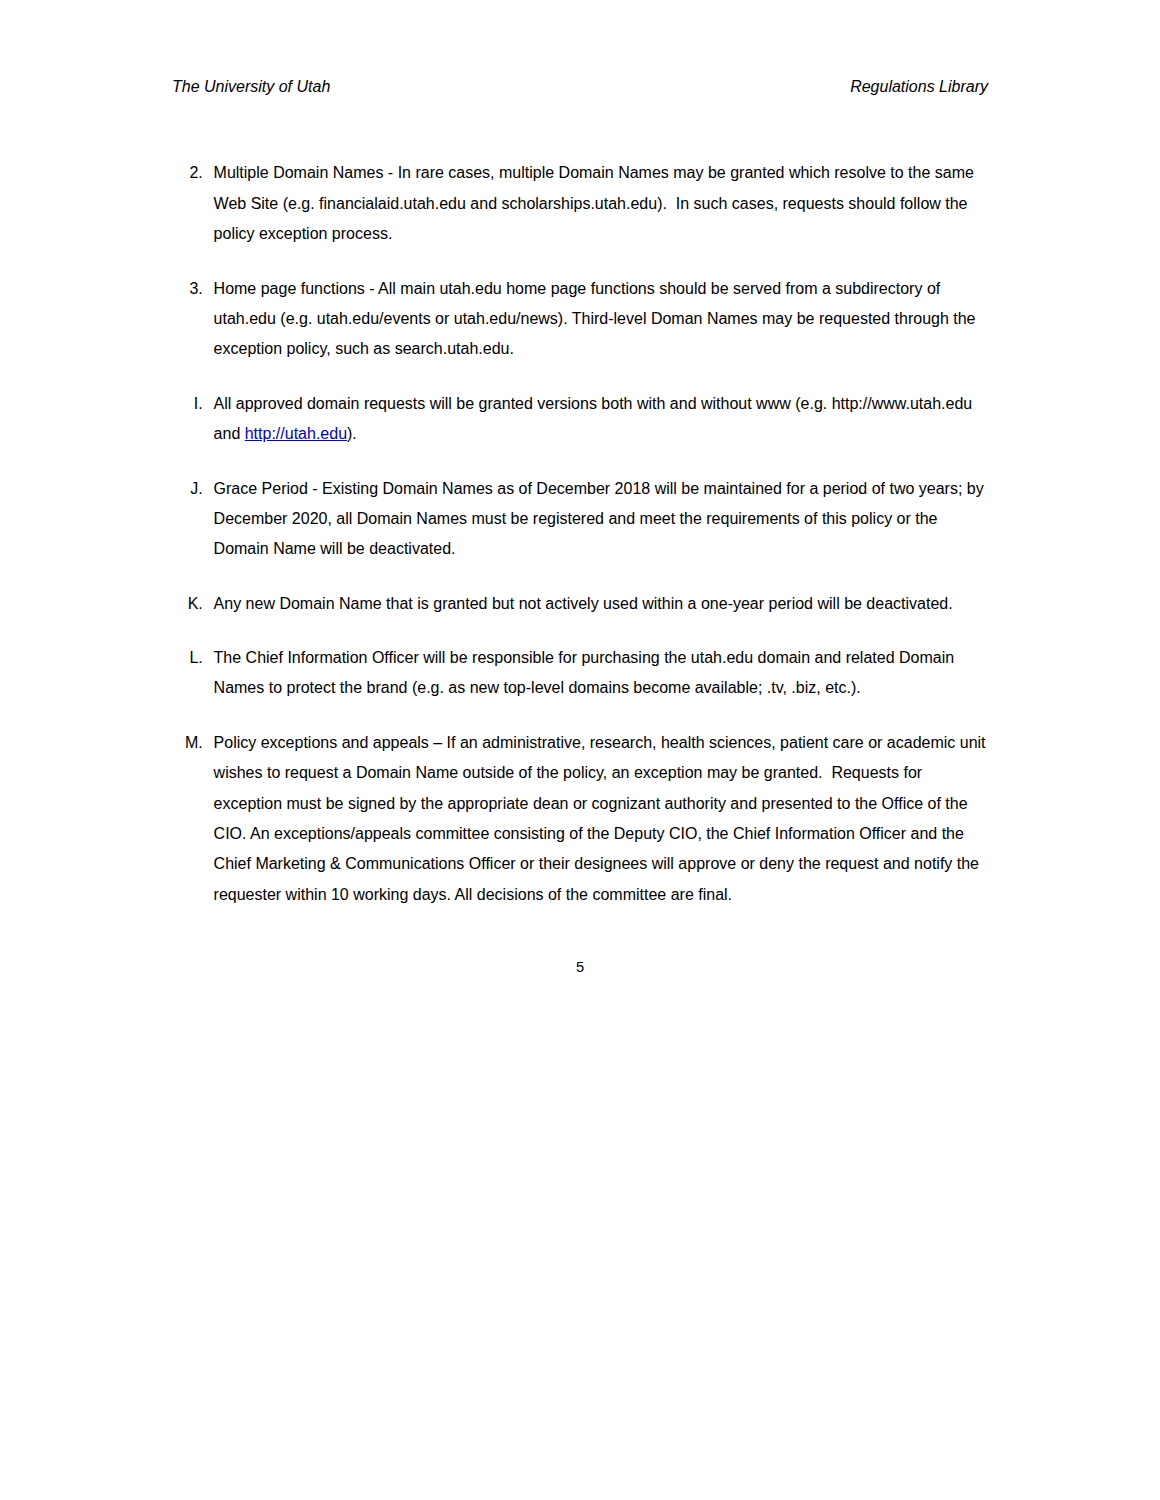The University of Utah Regulations Library
Multiple Domain Names - In rare cases, multiple Domain Names may be granted which resolve to the same Web Site (e.g. financialaid.utah.edu and scholarships.utah.edu). In such cases, requests should follow the policy exception process.
Home page functions - All main utah.edu home page functions should be served from a subdirectory of utah.edu (e.g. utah.edu/events or utah.edu/news). Third-level Doman Names may be requested through the exception policy, such as search.utah.edu.
All approved domain requests will be granted versions both with and without www (e.g. http://www.utah.edu and http://utah.edu).
Grace Period - Existing Domain Names as of December 2018 will be maintained for a period of two years; by December 2020, all Domain Names must be registered and meet the requirements of this policy or the Domain Name will be deactivated.
Any new Domain Name that is granted but not actively used within a one-year period will be deactivated.
The Chief Information Officer will be responsible for purchasing the utah.edu domain and related Domain Names to protect the brand (e.g. as new top-level domains become available; .tv, .biz, etc.).
Policy exceptions and appeals – If an administrative, research, health sciences, patient care or academic unit wishes to request a Domain Name outside of the policy, an exception may be granted. Requests for exception must be signed by the appropriate dean or cognizant authority and presented to the Office of the CIO. An exceptions/appeals committee consisting of the Deputy CIO, the Chief Information Officer and the Chief Marketing & Communications Officer or their designees will approve or deny the request and notify the requester within 10 working days. All decisions of the committee are final.
5